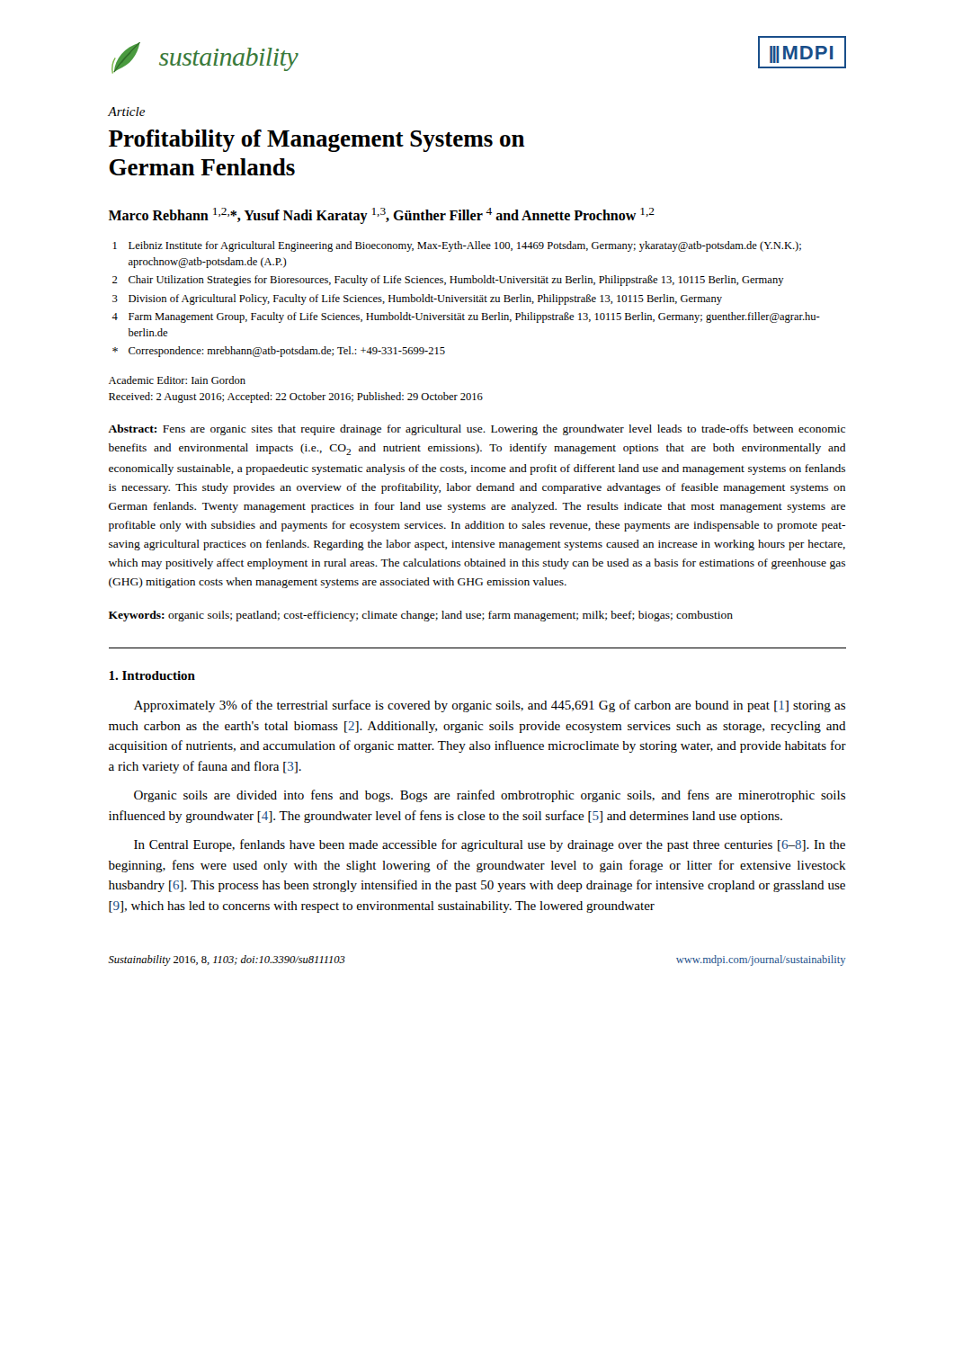sustainability
|||MDPI
Article
Profitability of Management Systems on
German Fenlands
Marco Rebhann 1,2,*, Yusuf Nadi Karatay 1,3, Günther Filler 4 and Annette Prochnow 1,2
Leibniz Institute for Agricultural Engineering and Bioeconomy, Max-Eyth-Allee 100, 14469 Potsdam, Germany; ykaratay@atb-potsdam.de (Y.N.K.); aprochnow@atb-potsdam.de (A.P.)
Chair Utilization Strategies for Bioresources, Faculty of Life Sciences, Humboldt-Universität zu Berlin, Philippstraße 13, 10115 Berlin, Germany
Division of Agricultural Policy, Faculty of Life Sciences, Humboldt-Universität zu Berlin, Philippstraße 13, 10115 Berlin, Germany
Farm Management Group, Faculty of Life Sciences, Humboldt-Universität zu Berlin, Philippstraße 13, 10115 Berlin, Germany; guenther.filler@agrar.hu-berlin.de
Correspondence: mrebhann@atb-potsdam.de; Tel.: +49-331-5699-215
Academic Editor: Iain Gordon
Received: 2 August 2016; Accepted: 22 October 2016; Published: 29 October 2016
Abstract: Fens are organic sites that require drainage for agricultural use. Lowering the groundwater level leads to trade-offs between economic benefits and environmental impacts (i.e., CO2 and nutrient emissions). To identify management options that are both environmentally and economically sustainable, a propaedeutic systematic analysis of the costs, income and profit of different land use and management systems on fenlands is necessary. This study provides an overview of the profitability, labor demand and comparative advantages of feasible management systems on German fenlands. Twenty management practices in four land use systems are analyzed. The results indicate that most management systems are profitable only with subsidies and payments for ecosystem services. In addition to sales revenue, these payments are indispensable to promote peat-saving agricultural practices on fenlands. Regarding the labor aspect, intensive management systems caused an increase in working hours per hectare, which may positively affect employment in rural areas. The calculations obtained in this study can be used as a basis for estimations of greenhouse gas (GHG) mitigation costs when management systems are associated with GHG emission values.
Keywords: organic soils; peatland; cost-efficiency; climate change; land use; farm management; milk; beef; biogas; combustion
1. Introduction
Approximately 3% of the terrestrial surface is covered by organic soils, and 445,691 Gg of carbon are bound in peat [1] storing as much carbon as the earth's total biomass [2]. Additionally, organic soils provide ecosystem services such as storage, recycling and acquisition of nutrients, and accumulation of organic matter. They also influence microclimate by storing water, and provide habitats for a rich variety of fauna and flora [3].
Organic soils are divided into fens and bogs. Bogs are rainfed ombrotrophic organic soils, and fens are minerotrophic soils influenced by groundwater [4]. The groundwater level of fens is close to the soil surface [5] and determines land use options.
In Central Europe, fenlands have been made accessible for agricultural use by drainage over the past three centuries [6–8]. In the beginning, fens were used only with the slight lowering of the groundwater level to gain forage or litter for extensive livestock husbandry [6]. This process has been strongly intensified in the past 50 years with deep drainage for intensive cropland or grassland use [9], which has led to concerns with respect to environmental sustainability. The lowered groundwater
Sustainability 2016, 8, 1103; doi:10.3390/su8111103
www.mdpi.com/journal/sustainability